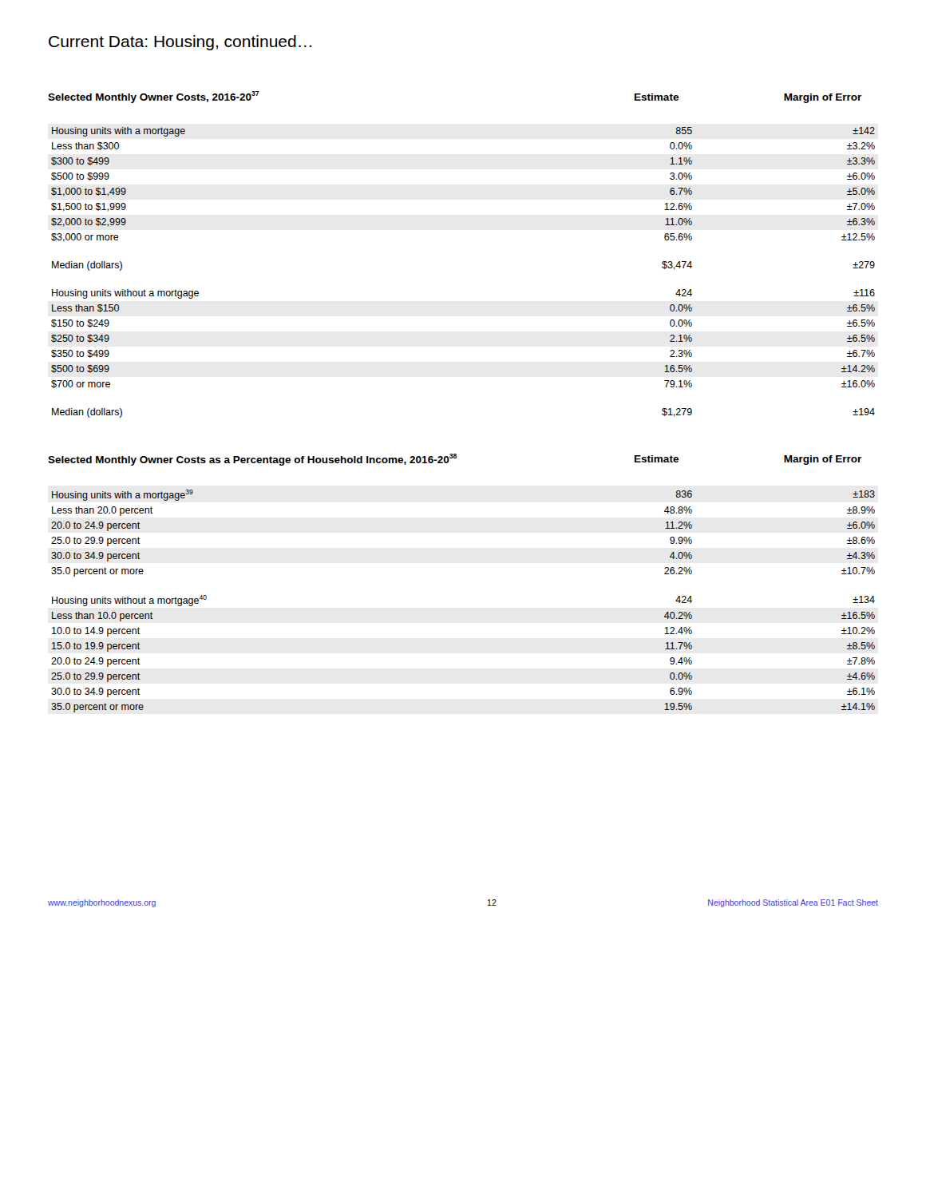Current Data: Housing, continued…
Selected Monthly Owner Costs, 2016-20 37 Estimate Margin of Error
| Housing units with a mortgage | 855 | ±142 |
| Less than $300 | 0.0% | ±3.2% |
| $300 to $499 | 1.1% | ±3.3% |
| $500 to $999 | 3.0% | ±6.0% |
| $1,000 to $1,499 | 6.7% | ±5.0% |
| $1,500 to $1,999 | 12.6% | ±7.0% |
| $2,000 to $2,999 | 11.0% | ±6.3% |
| $3,000 or more | 65.6% | ±12.5% |
| Median (dollars) | $3,474 | ±279 |
| Housing units without a mortgage | 424 | ±116 |
| Less than $150 | 0.0% | ±6.5% |
| $150 to $249 | 0.0% | ±6.5% |
| $250 to $349 | 2.1% | ±6.5% |
| $350 to $499 | 2.3% | ±6.7% |
| $500 to $699 | 16.5% | ±14.2% |
| $700 or more | 79.1% | ±16.0% |
| Median (dollars) | $1,279 | ±194 |
Selected Monthly Owner Costs as a Percentage of Household Income, 2016-20 38 Estimate Margin of Error
| Housing units with a mortgage 39 | 836 | ±183 |
| Less than 20.0 percent | 48.8% | ±8.9% |
| 20.0 to 24.9 percent | 11.2% | ±6.0% |
| 25.0 to 29.9 percent | 9.9% | ±8.6% |
| 30.0 to 34.9 percent | 4.0% | ±4.3% |
| 35.0 percent or more | 26.2% | ±10.7% |
| Housing units without a mortgage 40 | 424 | ±134 |
| Less than 10.0 percent | 40.2% | ±16.5% |
| 10.0 to 14.9 percent | 12.4% | ±10.2% |
| 15.0 to 19.9 percent | 11.7% | ±8.5% |
| 20.0 to 24.9 percent | 9.4% | ±7.8% |
| 25.0 to 29.9 percent | 0.0% | ±4.6% |
| 30.0 to 34.9 percent | 6.9% | ±6.1% |
| 35.0 percent or more | 19.5% | ±14.1% |
www.neighborhoodnexus.org 12 Neighborhood Statistical Area E01 Fact Sheet